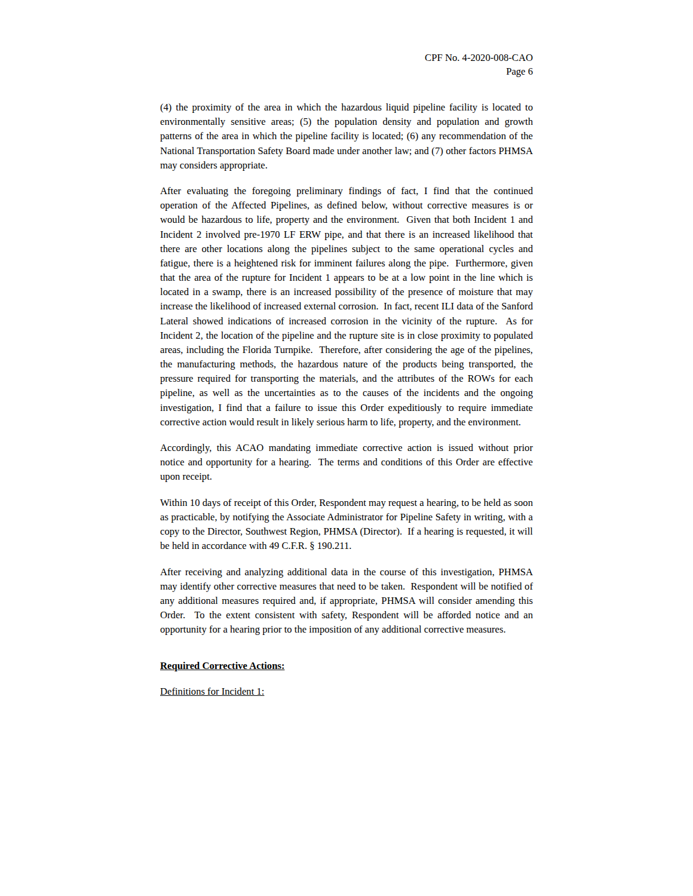CPF No. 4-2020-008-CAO
Page 6
(4) the proximity of the area in which the hazardous liquid pipeline facility is located to environmentally sensitive areas; (5) the population density and population and growth patterns of the area in which the pipeline facility is located; (6) any recommendation of the National Transportation Safety Board made under another law; and (7) other factors PHMSA may considers appropriate.
After evaluating the foregoing preliminary findings of fact, I find that the continued operation of the Affected Pipelines, as defined below, without corrective measures is or would be hazardous to life, property and the environment. Given that both Incident 1 and Incident 2 involved pre-1970 LF ERW pipe, and that there is an increased likelihood that there are other locations along the pipelines subject to the same operational cycles and fatigue, there is a heightened risk for imminent failures along the pipe. Furthermore, given that the area of the rupture for Incident 1 appears to be at a low point in the line which is located in a swamp, there is an increased possibility of the presence of moisture that may increase the likelihood of increased external corrosion. In fact, recent ILI data of the Sanford Lateral showed indications of increased corrosion in the vicinity of the rupture. As for Incident 2, the location of the pipeline and the rupture site is in close proximity to populated areas, including the Florida Turnpike. Therefore, after considering the age of the pipelines, the manufacturing methods, the hazardous nature of the products being transported, the pressure required for transporting the materials, and the attributes of the ROWs for each pipeline, as well as the uncertainties as to the causes of the incidents and the ongoing investigation, I find that a failure to issue this Order expeditiously to require immediate corrective action would result in likely serious harm to life, property, and the environment.
Accordingly, this ACAO mandating immediate corrective action is issued without prior notice and opportunity for a hearing. The terms and conditions of this Order are effective upon receipt.
Within 10 days of receipt of this Order, Respondent may request a hearing, to be held as soon as practicable, by notifying the Associate Administrator for Pipeline Safety in writing, with a copy to the Director, Southwest Region, PHMSA (Director). If a hearing is requested, it will be held in accordance with 49 C.F.R. § 190.211.
After receiving and analyzing additional data in the course of this investigation, PHMSA may identify other corrective measures that need to be taken. Respondent will be notified of any additional measures required and, if appropriate, PHMSA will consider amending this Order. To the extent consistent with safety, Respondent will be afforded notice and an opportunity for a hearing prior to the imposition of any additional corrective measures.
Required Corrective Actions:
Definitions for Incident 1: